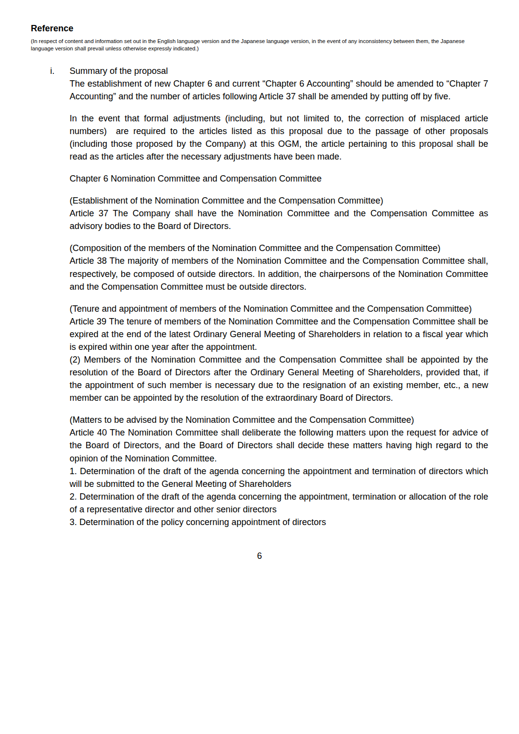Reference
(In respect of content and information set out in the English language version and the Japanese language version, in the event of any inconsistency between them, the Japanese language version shall prevail unless otherwise expressly indicated.)
i.
Summary of the proposal
The establishment of new Chapter 6 and current “Chapter 6 Accounting” should be amended to “Chapter 7 Accounting” and the number of articles following Article 37 shall be amended by putting off by five.
In the event that formal adjustments (including, but not limited to, the correction of misplaced article numbers) are required to the articles listed as this proposal due to the passage of other proposals (including those proposed by the Company) at this OGM, the article pertaining to this proposal shall be read as the articles after the necessary adjustments have been made.
Chapter 6 Nomination Committee and Compensation Committee
(Establishment of the Nomination Committee and the Compensation Committee)
Article 37 The Company shall have the Nomination Committee and the Compensation Committee as advisory bodies to the Board of Directors.
(Composition of the members of the Nomination Committee and the Compensation Committee)
Article 38 The majority of members of the Nomination Committee and the Compensation Committee shall, respectively, be composed of outside directors. In addition, the chairpersons of the Nomination Committee and the Compensation Committee must be outside directors.
(Tenure and appointment of members of the Nomination Committee and the Compensation Committee)
Article 39 The tenure of members of the Nomination Committee and the Compensation Committee shall be expired at the end of the latest Ordinary General Meeting of Shareholders in relation to a fiscal year which is expired within one year after the appointment.
(2) Members of the Nomination Committee and the Compensation Committee shall be appointed by the resolution of the Board of Directors after the Ordinary General Meeting of Shareholders, provided that, if the appointment of such member is necessary due to the resignation of an existing member, etc., a new member can be appointed by the resolution of the extraordinary Board of Directors.
(Matters to be advised by the Nomination Committee and the Compensation Committee)
Article 40 The Nomination Committee shall deliberate the following matters upon the request for advice of the Board of Directors, and the Board of Directors shall decide these matters having high regard to the opinion of the Nomination Committee.
1. Determination of the draft of the agenda concerning the appointment and termination of directors which will be submitted to the General Meeting of Shareholders
2. Determination of the draft of the agenda concerning the appointment, termination or allocation of the role of a representative director and other senior directors
3. Determination of the policy concerning appointment of directors
6